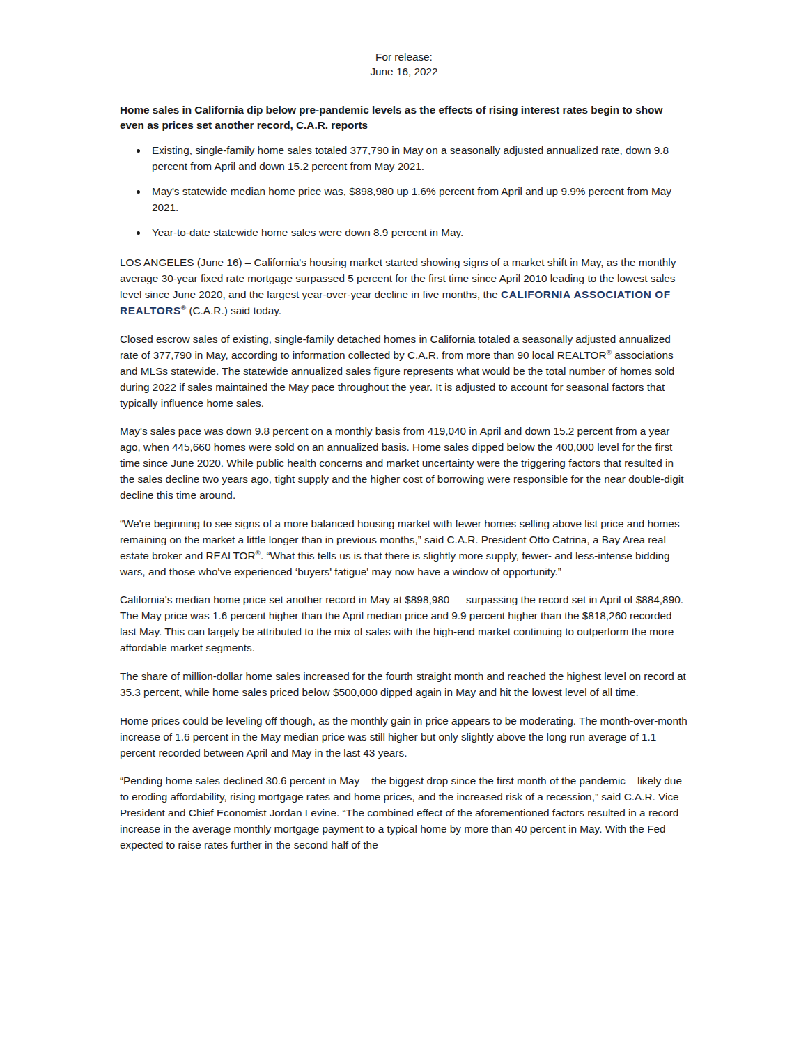For release:
June 16, 2022
Home sales in California dip below pre-pandemic levels as the effects of rising interest rates begin to show even as prices set another record, C.A.R. reports
Existing, single-family home sales totaled 377,790 in May on a seasonally adjusted annualized rate, down 9.8 percent from April and down 15.2 percent from May 2021.
May's statewide median home price was, $898,980 up 1.6% percent from April and up 9.9% percent from May 2021.
Year-to-date statewide home sales were down 8.9 percent in May.
LOS ANGELES (June 16) – California's housing market started showing signs of a market shift in May, as the monthly average 30-year fixed rate mortgage surpassed 5 percent for the first time since April 2010 leading to the lowest sales level since June 2020, and the largest year-over-year decline in five months, the CALIFORNIA ASSOCIATION OF REALTORS® (C.A.R.) said today.
Closed escrow sales of existing, single-family detached homes in California totaled a seasonally adjusted annualized rate of 377,790 in May, according to information collected by C.A.R. from more than 90 local REALTOR® associations and MLSs statewide. The statewide annualized sales figure represents what would be the total number of homes sold during 2022 if sales maintained the May pace throughout the year. It is adjusted to account for seasonal factors that typically influence home sales.
May's sales pace was down 9.8 percent on a monthly basis from 419,040 in April and down 15.2 percent from a year ago, when 445,660 homes were sold on an annualized basis. Home sales dipped below the 400,000 level for the first time since June 2020. While public health concerns and market uncertainty were the triggering factors that resulted in the sales decline two years ago, tight supply and the higher cost of borrowing were responsible for the near double-digit decline this time around.
“We're beginning to see signs of a more balanced housing market with fewer homes selling above list price and homes remaining on the market a little longer than in previous months,” said C.A.R. President Otto Catrina, a Bay Area real estate broker and REALTOR®. “What this tells us is that there is slightly more supply, fewer- and less-intense bidding wars, and those who've experienced ‘buyers' fatigue' may now have a window of opportunity.”
California's median home price set another record in May at $898,980 — surpassing the record set in April of $884,890. The May price was 1.6 percent higher than the April median price and 9.9 percent higher than the $818,260 recorded last May. This can largely be attributed to the mix of sales with the high-end market continuing to outperform the more affordable market segments.
The share of million-dollar home sales increased for the fourth straight month and reached the highest level on record at 35.3 percent, while home sales priced below $500,000 dipped again in May and hit the lowest level of all time.
Home prices could be leveling off though, as the monthly gain in price appears to be moderating. The month-over-month increase of 1.6 percent in the May median price was still higher but only slightly above the long run average of 1.1 percent recorded between April and May in the last 43 years.
“Pending home sales declined 30.6 percent in May – the biggest drop since the first month of the pandemic – likely due to eroding affordability, rising mortgage rates and home prices, and the increased risk of a recession,” said C.A.R. Vice President and Chief Economist Jordan Levine. “The combined effect of the aforementioned factors resulted in a record increase in the average monthly mortgage payment to a typical home by more than 40 percent in May. With the Fed expected to raise rates further in the second half of the